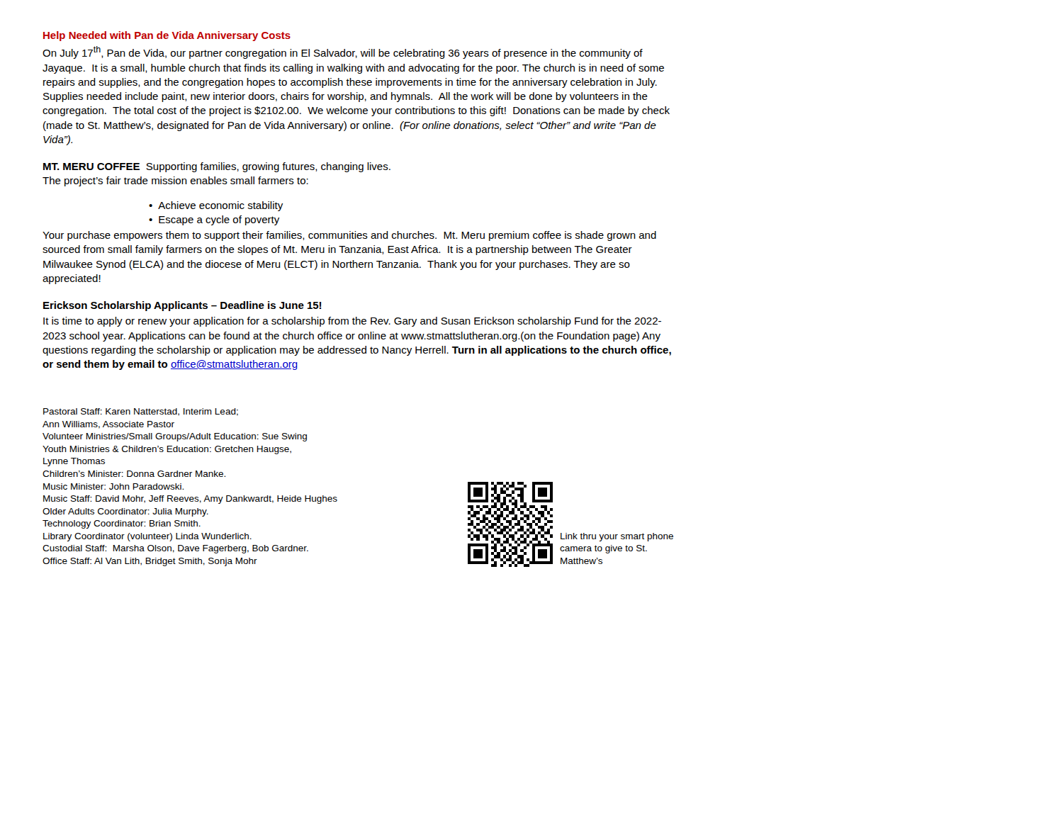Help Needed with Pan de Vida Anniversary Costs
On July 17th, Pan de Vida, our partner congregation in El Salvador, will be celebrating 36 years of presence in the community of Jayaque. It is a small, humble church that finds its calling in walking with and advocating for the poor. The church is in need of some repairs and supplies, and the congregation hopes to accomplish these improvements in time for the anniversary celebration in July. Supplies needed include paint, new interior doors, chairs for worship, and hymnals. All the work will be done by volunteers in the congregation. The total cost of the project is $2102.00. We welcome your contributions to this gift! Donations can be made by check (made to St. Matthew’s, designated for Pan de Vida Anniversary) or online. (For online donations, select “Other” and write “Pan de Vida”).
MT. MERU COFFEE Supporting families, growing futures, changing lives.
The project’s fair trade mission enables small farmers to:
Achieve economic stability
Escape a cycle of poverty
Your purchase empowers them to support their families, communities and churches. Mt. Meru premium coffee is shade grown and sourced from small family farmers on the slopes of Mt. Meru in Tanzania, East Africa. It is a partnership between The Greater Milwaukee Synod (ELCA) and the diocese of Meru (ELCT) in Northern Tanzania. Thank you for your purchases. They are so appreciated!
Erickson Scholarship Applicants – Deadline is June 15!
It is time to apply or renew your application for a scholarship from the Rev. Gary and Susan Erickson scholarship Fund for the 2022-2023 school year. Applications can be found at the church office or online at www.stmattslutheran.org.(on the Foundation page) Any questions regarding the scholarship or application may be addressed to Nancy Herrell. Turn in all applications to the church office, or send them by email to office@stmattslutheran.org
Pastoral Staff: Karen Natterstad, Interim Lead;
Ann Williams, Associate Pastor
Volunteer Ministries/Small Groups/Adult Education: Sue Swing
Youth Ministries & Children’s Education: Gretchen Haugse,
Lynne Thomas
Children’s Minister: Donna Gardner Manke.
Music Minister: John Paradowski.
Music Staff: David Mohr, Jeff Reeves, Amy Dankwardt, Heide Hughes
Older Adults Coordinator: Julia Murphy.
Technology Coordinator: Brian Smith.
Library Coordinator (volunteer) Linda Wunderlich.
Custodial Staff: Marsha Olson, Dave Fagerberg, Bob Gardner.
Office Staff: Al Van Lith, Bridget Smith, Sonja Mohr
Link thru your smart phone camera to give to St. Matthew’s